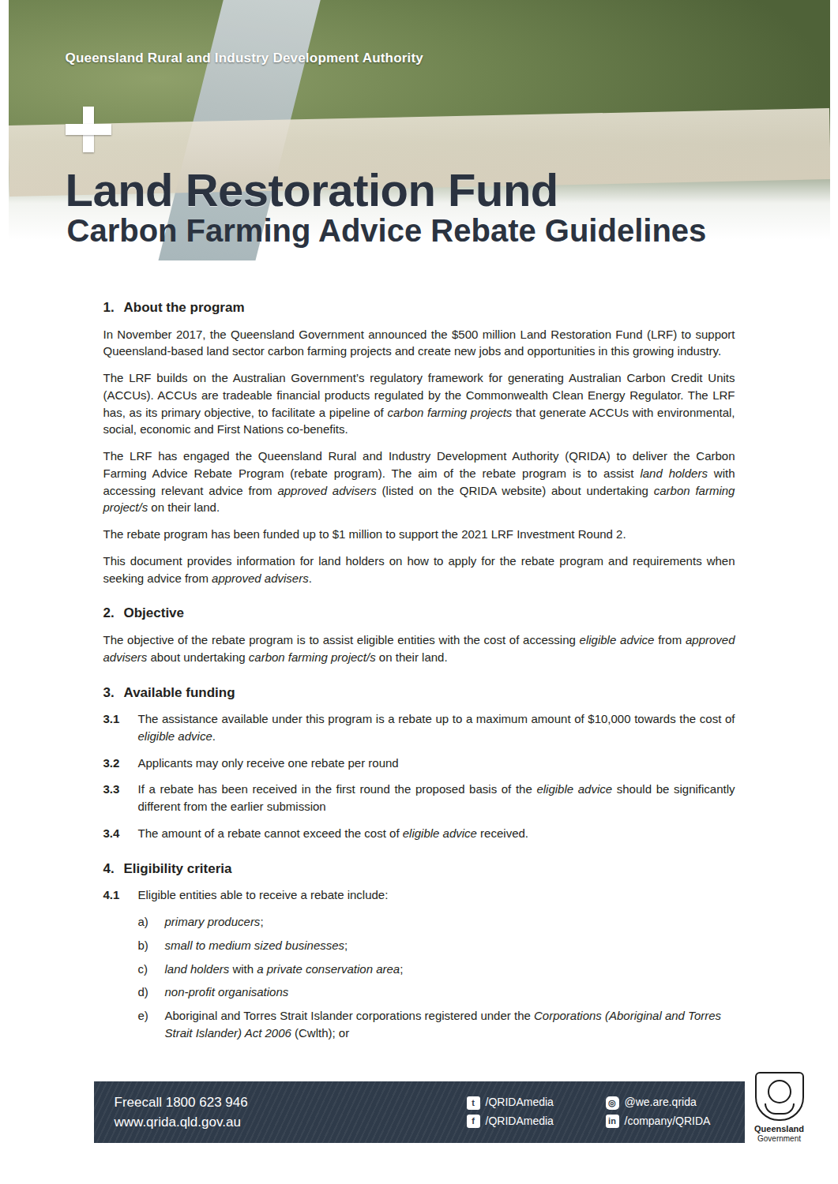Queensland Rural and Industry Development Authority
Land Restoration Fund
Carbon Farming Advice Rebate Guidelines
1. About the program
In November 2017, the Queensland Government announced the $500 million Land Restoration Fund (LRF) to support Queensland-based land sector carbon farming projects and create new jobs and opportunities in this growing industry.
The LRF builds on the Australian Government’s regulatory framework for generating Australian Carbon Credit Units (ACCUs). ACCUs are tradeable financial products regulated by the Commonwealth Clean Energy Regulator. The LRF has, as its primary objective, to facilitate a pipeline of carbon farming projects that generate ACCUs with environmental, social, economic and First Nations co-benefits.
The LRF has engaged the Queensland Rural and Industry Development Authority (QRIDA) to deliver the Carbon Farming Advice Rebate Program (rebate program). The aim of the rebate program is to assist land holders with accessing relevant advice from approved advisers (listed on the QRIDA website) about undertaking carbon farming project/s on their land.
The rebate program has been funded up to $1 million to support the 2021 LRF Investment Round 2.
This document provides information for land holders on how to apply for the rebate program and requirements when seeking advice from approved advisers.
2. Objective
The objective of the rebate program is to assist eligible entities with the cost of accessing eligible advice from approved advisers about undertaking carbon farming project/s on their land.
3. Available funding
3.1
The assistance available under this program is a rebate up to a maximum amount of $10,000 towards the cost of eligible advice.
3.2
Applicants may only receive one rebate per round
3.3
If a rebate has been received in the first round the proposed basis of the eligible advice should be significantly different from the earlier submission
3.4
The amount of a rebate cannot exceed the cost of eligible advice received.
4. Eligibility criteria
4.1
Eligible entities able to receive a rebate include:
primary producers;
small to medium sized businesses;
land holders with a private conservation area;
non-profit organisations
Aboriginal and Torres Strait Islander corporations registered under the Corporations (Aboriginal and Torres Strait Islander) Act 2006 (Cwlth); or
Freecall 1800 623 946
www.qrida.qld.gov.au
t/QRIDAmedia
◎@we.are.qrida
f/QRIDAmedia
in/company/QRIDA
Queensland Government